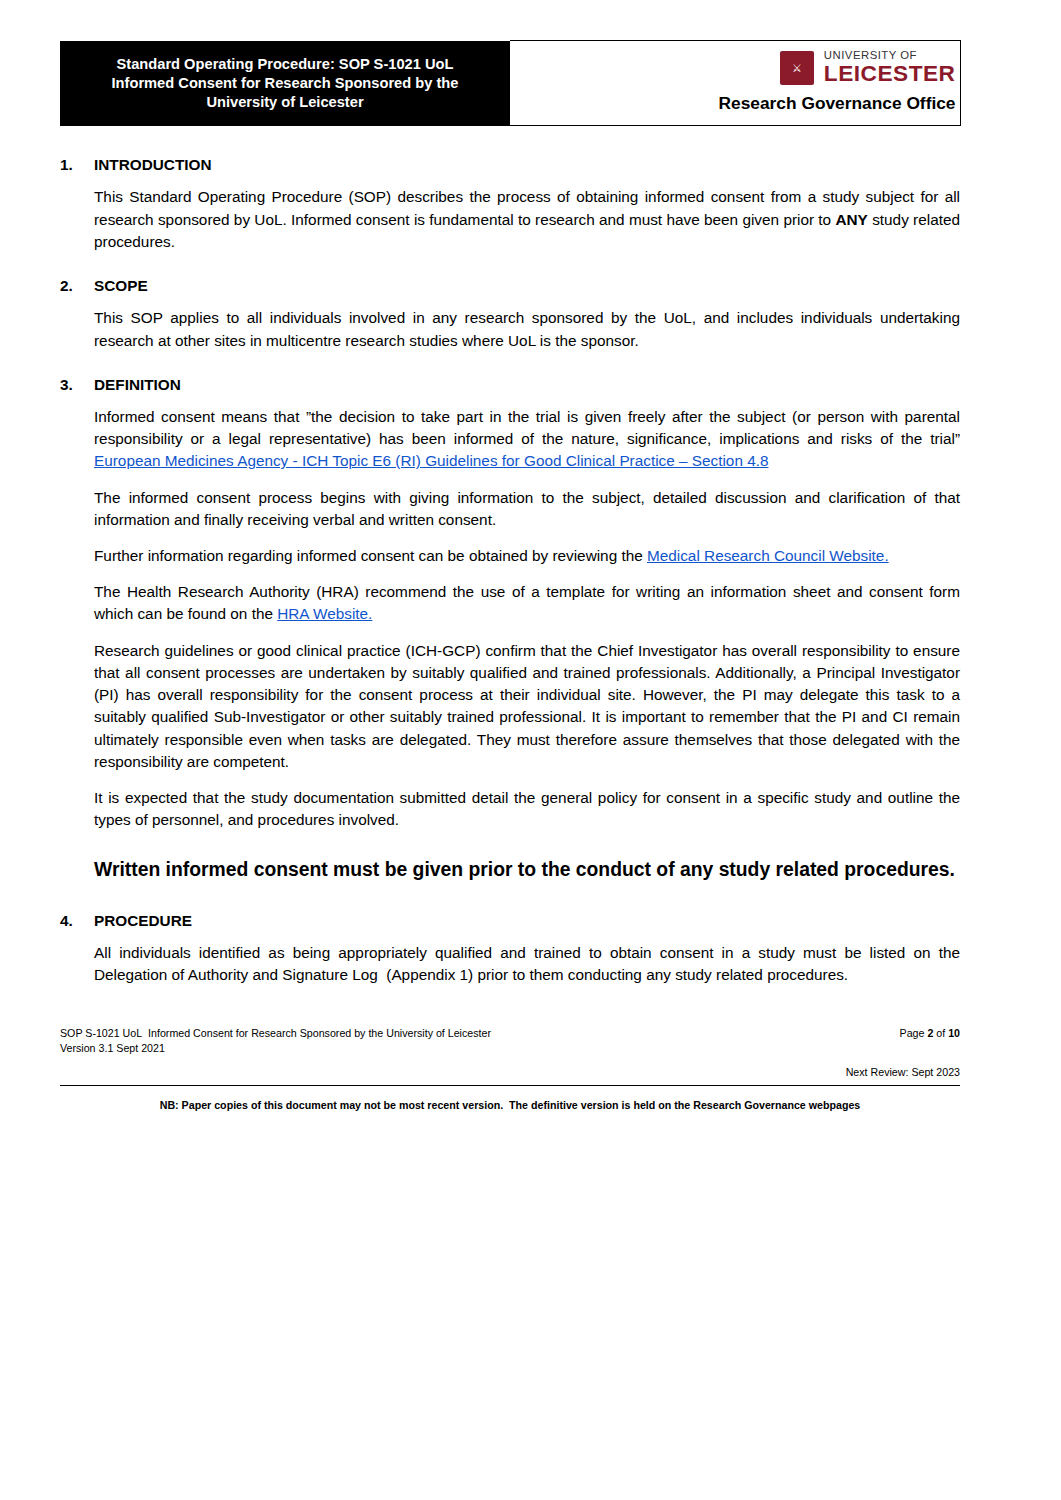Standard Operating Procedure: SOP S-1021 UoL
Informed Consent for Research Sponsored by the
University of Leicester
⚔ UNIVERSITY OF LEICESTER
Research Governance Office
1. INTRODUCTION
This Standard Operating Procedure (SOP) describes the process of obtaining informed consent from a study subject for all research sponsored by UoL. Informed consent is fundamental to research and must have been given prior to ANY study related procedures.
2. SCOPE
This SOP applies to all individuals involved in any research sponsored by the UoL, and includes individuals undertaking research at other sites in multicentre research studies where UoL is the sponsor.
3. DEFINITION
Informed consent means that ”the decision to take part in the trial is given freely after the subject (or person with parental responsibility or a legal representative) has been informed of the nature, significance, implications and risks of the trial” European Medicines Agency - ICH Topic E6 (RI) Guidelines for Good Clinical Practice – Section 4.8
The informed consent process begins with giving information to the subject, detailed discussion and clarification of that information and finally receiving verbal and written consent.
Further information regarding informed consent can be obtained by reviewing the Medical Research Council Website.
The Health Research Authority (HRA) recommend the use of a template for writing an information sheet and consent form which can be found on the HRA Website.
Research guidelines or good clinical practice (ICH-GCP) confirm that the Chief Investigator has overall responsibility to ensure that all consent processes are undertaken by suitably qualified and trained professionals. Additionally, a Principal Investigator (PI) has overall responsibility for the consent process at their individual site. However, the PI may delegate this task to a suitably qualified Sub-Investigator or other suitably trained professional. It is important to remember that the PI and CI remain ultimately responsible even when tasks are delegated. They must therefore assure themselves that those delegated with the responsibility are competent.
It is expected that the study documentation submitted detail the general policy for consent in a specific study and outline the types of personnel, and procedures involved.
Written informed consent must be given prior to the conduct of any study related procedures.
4. PROCEDURE
All individuals identified as being appropriately qualified and trained to obtain consent in a study must be listed on the Delegation of Authority and Signature Log (Appendix 1) prior to them conducting any study related procedures.
SOP S-1021 UoL Informed Consent for Research Sponsored by the University of Leicester
Version 3.1 Sept 2021
Page 2 of 10
Next Review: Sept 2023
NB: Paper copies of this document may not be most recent version. The definitive version is held on the Research Governance webpages